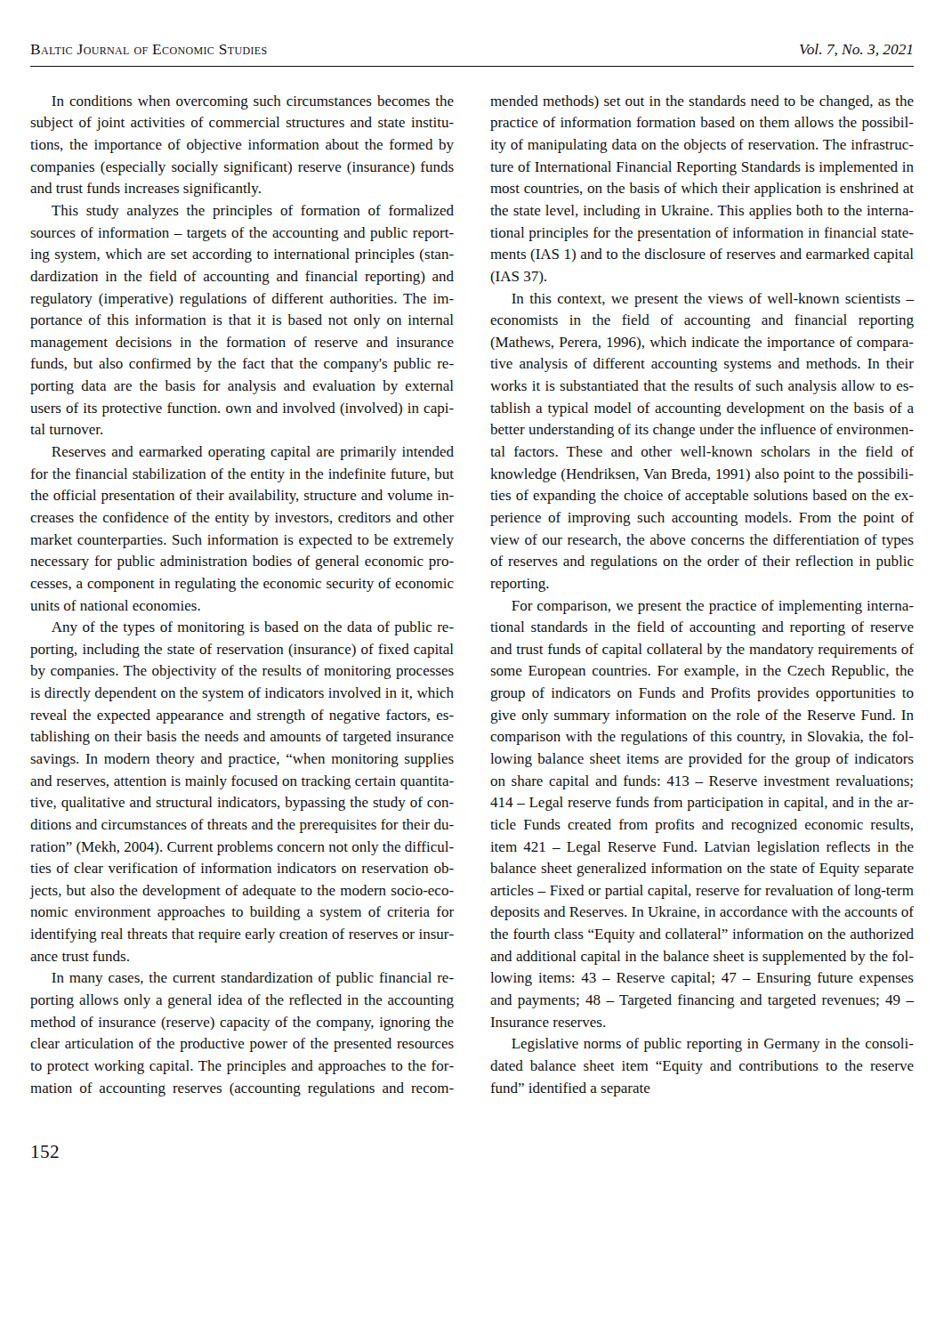Baltic Journal of Economic Studies
Vol. 7, No. 3, 2021
In conditions when overcoming such circumstances becomes the subject of joint activities of commercial structures and state institutions, the importance of objective information about the formed by companies (especially socially significant) reserve (insurance) funds and trust funds increases significantly.
This study analyzes the principles of formation of formalized sources of information – targets of the accounting and public reporting system, which are set according to international principles (standardization in the field of accounting and financial reporting) and regulatory (imperative) regulations of different authorities. The importance of this information is that it is based not only on internal management decisions in the formation of reserve and insurance funds, but also confirmed by the fact that the company's public reporting data are the basis for analysis and evaluation by external users of its protective function. own and involved (involved) in capital turnover.
Reserves and earmarked operating capital are primarily intended for the financial stabilization of the entity in the indefinite future, but the official presentation of their availability, structure and volume increases the confidence of the entity by investors, creditors and other market counterparties. Such information is expected to be extremely necessary for public administration bodies of general economic processes, a component in regulating the economic security of economic units of national economies.
Any of the types of monitoring is based on the data of public reporting, including the state of reservation (insurance) of fixed capital by companies. The objectivity of the results of monitoring processes is directly dependent on the system of indicators involved in it, which reveal the expected appearance and strength of negative factors, establishing on their basis the needs and amounts of targeted insurance savings. In modern theory and practice, “when monitoring supplies and reserves, attention is mainly focused on tracking certain quantitative, qualitative and structural indicators, bypassing the study of conditions and circumstances of threats and the prerequisites for their duration” (Mekh, 2004). Current problems concern not only the difficulties of clear verification of information indicators on reservation objects, but also the development of adequate to the modern socio-economic environment approaches to building a system of criteria for identifying real threats that require early creation of reserves or insurance trust funds.
In many cases, the current standardization of public financial reporting allows only a general idea of the reflected in the accounting method of insurance (reserve) capacity of the company, ignoring the clear articulation of the productive power of the presented resources to protect working capital. The principles and approaches to the formation of accounting reserves (accounting regulations and recommended methods) set out in the standards need to be changed, as the practice of information formation based on them allows the possibility of manipulating data on the objects of reservation. The infrastructure of International Financial Reporting Standards is implemented in most countries, on the basis of which their application is enshrined at the state level, including in Ukraine. This applies both to the international principles for the presentation of information in financial statements (IAS 1) and to the disclosure of reserves and earmarked capital (IAS 37).
In this context, we present the views of well-known scientists – economists in the field of accounting and financial reporting (Mathews, Perera, 1996), which indicate the importance of comparative analysis of different accounting systems and methods. In their works it is substantiated that the results of such analysis allow to establish a typical model of accounting development on the basis of a better understanding of its change under the influence of environmental factors. These and other well-known scholars in the field of knowledge (Hendriksen, Van Breda, 1991) also point to the possibilities of expanding the choice of acceptable solutions based on the experience of improving such accounting models. From the point of view of our research, the above concerns the differentiation of types of reserves and regulations on the order of their reflection in public reporting.
For comparison, we present the practice of implementing international standards in the field of accounting and reporting of reserve and trust funds of capital collateral by the mandatory requirements of some European countries. For example, in the Czech Republic, the group of indicators on Funds and Profits provides opportunities to give only summary information on the role of the Reserve Fund. In comparison with the regulations of this country, in Slovakia, the following balance sheet items are provided for the group of indicators on share capital and funds: 413 – Reserve investment revaluations; 414 – Legal reserve funds from participation in capital, and in the article Funds created from profits and recognized economic results, item 421 – Legal Reserve Fund. Latvian legislation reflects in the balance sheet generalized information on the state of Equity separate articles – Fixed or partial capital, reserve for revaluation of long-term deposits and Reserves. In Ukraine, in accordance with the accounts of the fourth class “Equity and collateral” information on the authorized and additional capital in the balance sheet is supplemented by the following items: 43 – Reserve capital; 47 – Ensuring future expenses and payments; 48 – Targeted financing and targeted revenues; 49 – Insurance reserves.
Legislative norms of public reporting in Germany in the consolidated balance sheet item “Equity and contributions to the reserve fund” identified a separate
152